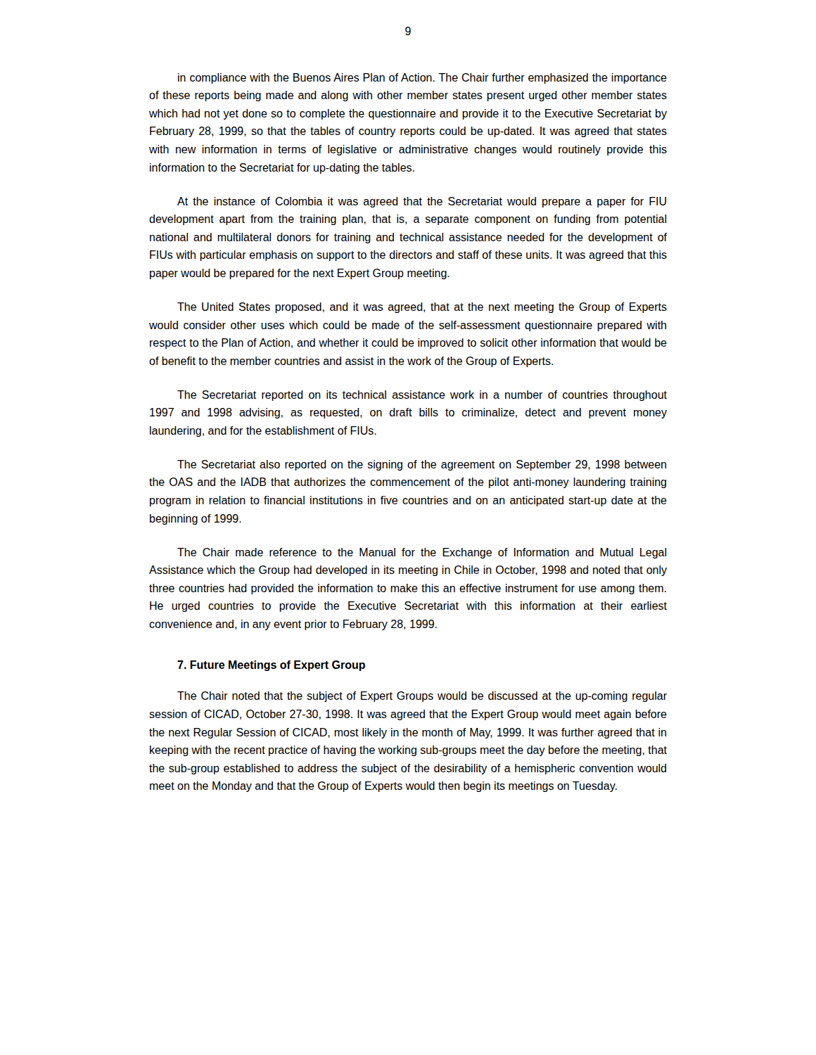9
in compliance with the Buenos Aires Plan of Action. The Chair further emphasized the importance of these reports being made and along with other member states present urged other member states which had not yet done so to complete the questionnaire and provide it to the Executive Secretariat by February 28, 1999, so that the tables of country reports could be up-dated. It was agreed that states with new information in terms of legislative or administrative changes would routinely provide this information to the Secretariat for up-dating the tables.
At the instance of Colombia it was agreed that the Secretariat would prepare a paper for FIU development apart from the training plan, that is, a separate component on funding from potential national and multilateral donors for training and technical assistance needed for the development of FIUs with particular emphasis on support to the directors and staff of these units. It was agreed that this paper would be prepared for the next Expert Group meeting.
The United States proposed, and it was agreed, that at the next meeting the Group of Experts would consider other uses which could be made of the self-assessment questionnaire prepared with respect to the Plan of Action, and whether it could be improved to solicit other information that would be of benefit to the member countries and assist in the work of the Group of Experts.
The Secretariat reported on its technical assistance work in a number of countries throughout 1997 and 1998 advising, as requested, on draft bills to criminalize, detect and prevent money laundering, and for the establishment of FIUs.
The Secretariat also reported on the signing of the agreement on September 29, 1998 between the OAS and the IADB that authorizes the commencement of the pilot anti-money laundering training program in relation to financial institutions in five countries and on an anticipated start-up date at the beginning of 1999.
The Chair made reference to the Manual for the Exchange of Information and Mutual Legal Assistance which the Group had developed in its meeting in Chile in October, 1998 and noted that only three countries had provided the information to make this an effective instrument for use among them. He urged countries to provide the Executive Secretariat with this information at their earliest convenience and, in any event prior to February 28, 1999.
7. Future Meetings of Expert Group
The Chair noted that the subject of Expert Groups would be discussed at the up-coming regular session of CICAD, October 27-30, 1998. It was agreed that the Expert Group would meet again before the next Regular Session of CICAD, most likely in the month of May, 1999. It was further agreed that in keeping with the recent practice of having the working sub-groups meet the day before the meeting, that the sub-group established to address the subject of the desirability of a hemispheric convention would meet on the Monday and that the Group of Experts would then begin its meetings on Tuesday.